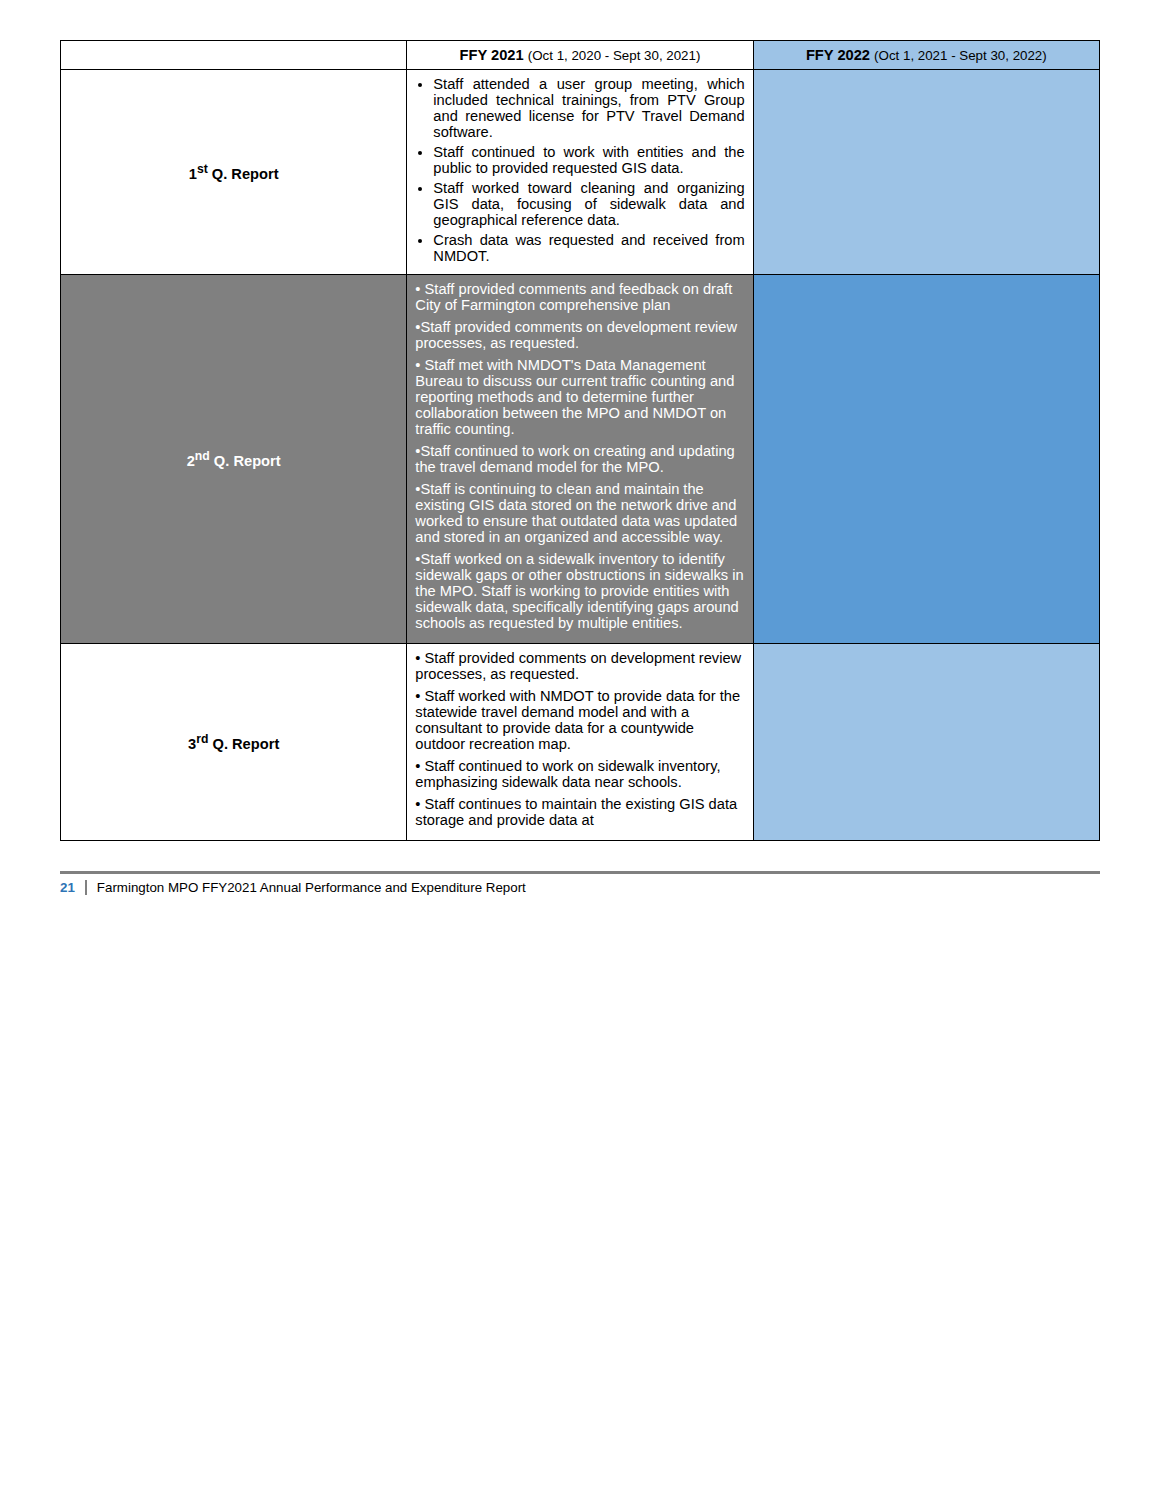| | FFY 2021 (Oct 1, 2020 - Sept 30, 2021) | FFY 2022 (Oct 1, 2021 - Sept 30, 2022) |
| --- | --- | --- |
| 1 st Q. Report | Staff attended a user group meeting, which included technical trainings, from PTV Group and renewed license for PTV Travel Demand software. Staff continued to work with entities and the public to provided requested GIS data. Staff worked toward cleaning and organizing GIS data, focusing of sidewalk data and geographical reference data. Crash data was requested and received from NMDOT. | |
| 2 nd Q. Report | • Staff provided comments and feedback on draft City of Farmington comprehensive plan •Staff provided comments on development review processes, as requested. • Staff met with NMDOT's Data Management Bureau to discuss our current traffic counting and reporting methods and to determine further collaboration between the MPO and NMDOT on traffic counting. •Staff continued to work on creating and updating the travel demand model for the MPO. •Staff is continuing to clean and maintain the existing GIS data stored on the network drive and worked to ensure that outdated data was updated and stored in an organized and accessible way. •Staff worked on a sidewalk inventory to identify sidewalk gaps or other obstructions in sidewalks in the MPO. Staff is working to provide entities with sidewalk data, specifically identifying gaps around schools as requested by multiple entities. | |
| 3 rd Q. Report | • Staff provided comments on development review processes, as requested. • Staff worked with NMDOT to provide data for the statewide travel demand model and with a consultant to provide data for a countywide outdoor recreation map. • Staff continued to work on sidewalk inventory, emphasizing sidewalk data near schools. • Staff continues to maintain the existing GIS data storage and provide data at | |
21 Farmington MPO FFY2021 Annual Performance and Expenditure Report